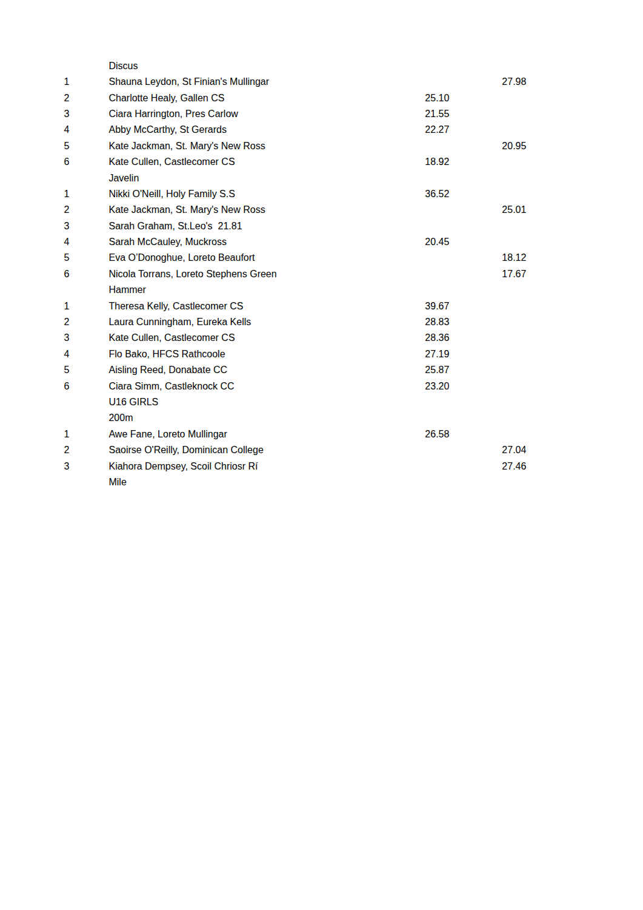| | Discus | | |
| 1 | Shauna Leydon, St Finian's Mullingar | | 27.98 |
| 2 | Charlotte Healy, Gallen CS | 25.10 | |
| 3 | Ciara Harrington, Pres Carlow | 21.55 | |
| 4 | Abby McCarthy, St Gerards | 22.27 | |
| 5 | Kate Jackman, St. Mary's New Ross | | 20.95 |
| 6 | Kate Cullen, Castlecomer CS | 18.92 | |
| | Javelin | | |
| 1 | Nikki O'Neill, Holy Family S.S | 36.52 | |
| 2 | Kate Jackman, St. Mary's New Ross | | 25.01 |
| 3 | Sarah Graham, St.Leo's 21.81 | | |
| 4 | Sarah McCauley, Muckross | 20.45 | |
| 5 | Eva O’Donoghue, Loreto Beaufort | | 18.12 |
| 6 | Nicola Torrans, Loreto Stephens Green | | 17.67 |
| | Hammer | | |
| 1 | Theresa Kelly, Castlecomer CS | 39.67 | |
| 2 | Laura Cunningham, Eureka Kells | 28.83 | |
| 3 | Kate Cullen, Castlecomer CS | 28.36 | |
| 4 | Flo Bako, HFCS Rathcoole | 27.19 | |
| 5 | Aisling Reed, Donabate CC | 25.87 | |
| 6 | Ciara Simm, Castleknock CC | 23.20 | |
| | U16 GIRLS | | |
| | 200m | | |
| 1 | Awe Fane, Loreto Mullingar | 26.58 | |
| 2 | Saoirse O'Reilly, Dominican College | | 27.04 |
| 3 | Kiahora Dempsey, Scoil Chriosr Rí | | 27.46 |
| | Mile | | |